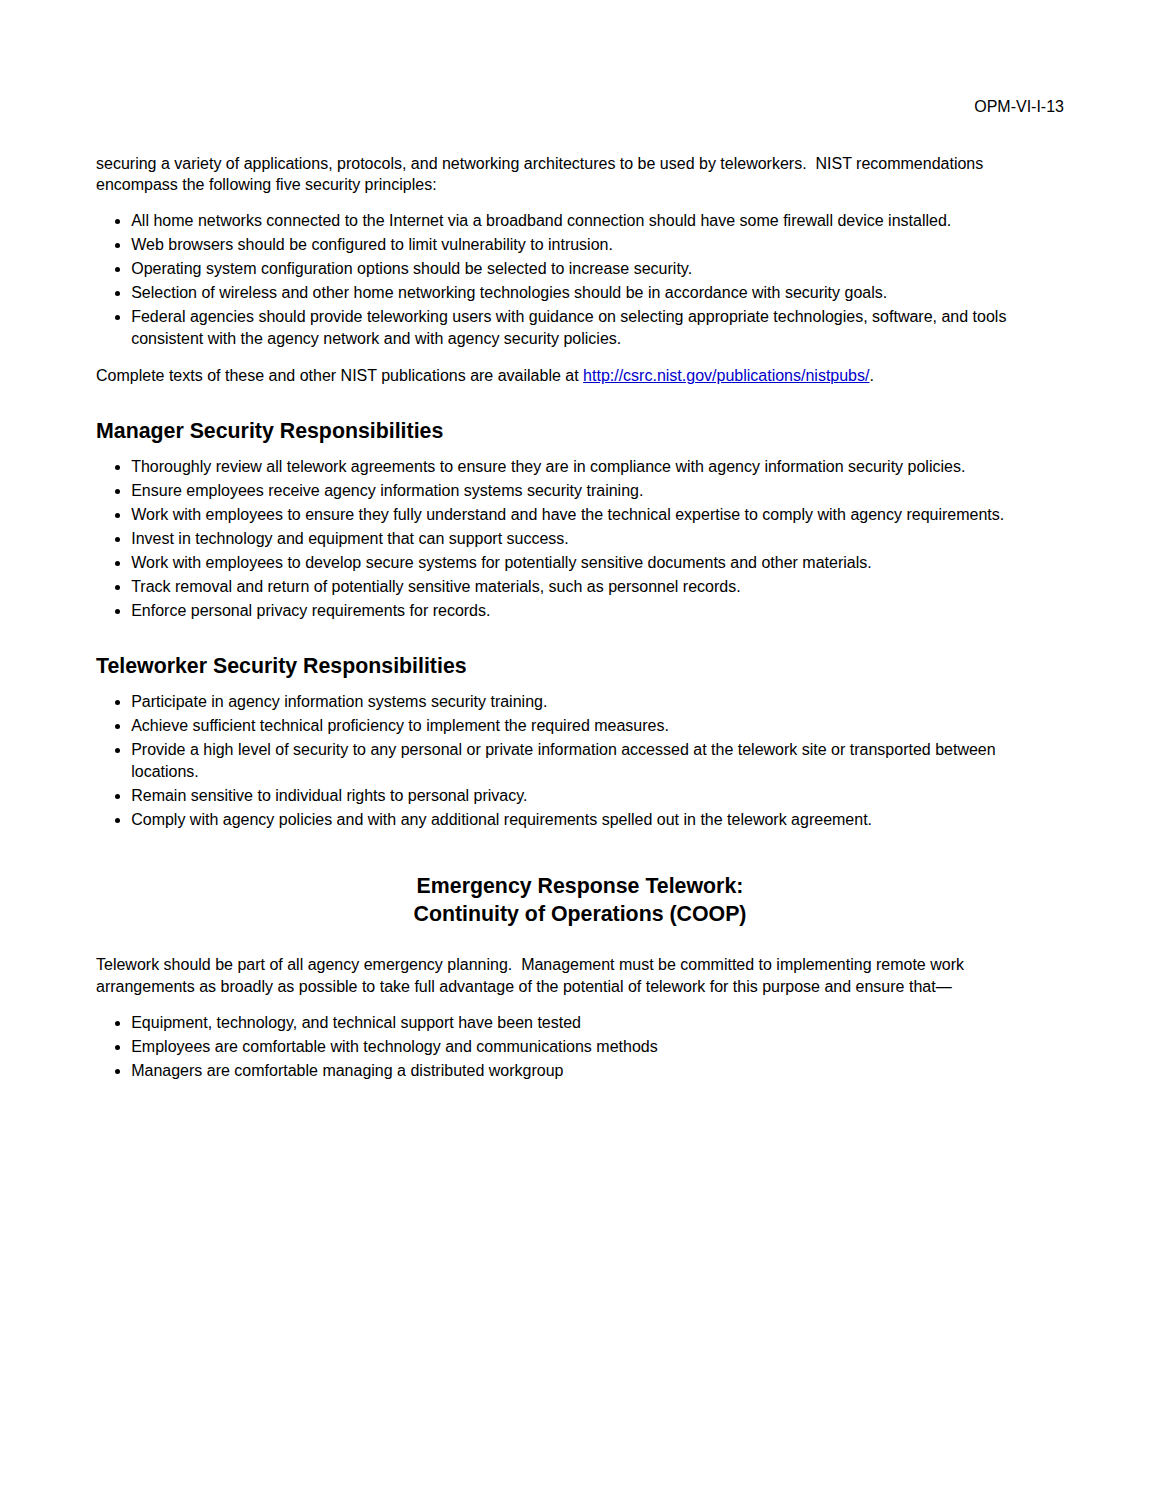OPM-VI-I-13
securing a variety of applications, protocols, and networking architectures to be used by teleworkers. NIST recommendations encompass the following five security principles:
All home networks connected to the Internet via a broadband connection should have some firewall device installed.
Web browsers should be configured to limit vulnerability to intrusion.
Operating system configuration options should be selected to increase security.
Selection of wireless and other home networking technologies should be in accordance with security goals.
Federal agencies should provide teleworking users with guidance on selecting appropriate technologies, software, and tools consistent with the agency network and with agency security policies.
Complete texts of these and other NIST publications are available at http://csrc.nist.gov/publications/nistpubs/.
Manager Security Responsibilities
Thoroughly review all telework agreements to ensure they are in compliance with agency information security policies.
Ensure employees receive agency information systems security training.
Work with employees to ensure they fully understand and have the technical expertise to comply with agency requirements.
Invest in technology and equipment that can support success.
Work with employees to develop secure systems for potentially sensitive documents and other materials.
Track removal and return of potentially sensitive materials, such as personnel records.
Enforce personal privacy requirements for records.
Teleworker Security Responsibilities
Participate in agency information systems security training.
Achieve sufficient technical proficiency to implement the required measures.
Provide a high level of security to any personal or private information accessed at the telework site or transported between locations.
Remain sensitive to individual rights to personal privacy.
Comply with agency policies and with any additional requirements spelled out in the telework agreement.
Emergency Response Telework:
Continuity of Operations (COOP)
Telework should be part of all agency emergency planning. Management must be committed to implementing remote work arrangements as broadly as possible to take full advantage of the potential of telework for this purpose and ensure that—
Equipment, technology, and technical support have been tested
Employees are comfortable with technology and communications methods
Managers are comfortable managing a distributed workgroup